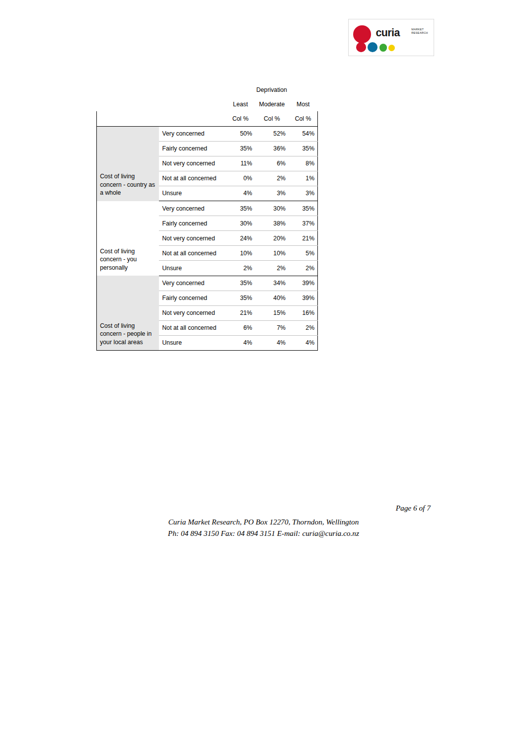curia MARKET
RESEARCH
| | | Deprivation |
| --- | --- | --- |
| | | Least | Moderate | Most |
| | | Col % | Col % | Col % |
| Cost of living concern - country as a whole | Very concerned | 50% | 52% | 54% |
| Fairly concerned | 35% | 36% | 35% |
| Not very concerned | 11% | 6% | 8% |
| Not at all concerned | 0% | 2% | 1% |
| Unsure | 4% | 3% | 3% |
| Cost of living concern - you personally | Very concerned | 35% | 30% | 35% |
| Fairly concerned | 30% | 38% | 37% |
| Not very concerned | 24% | 20% | 21% |
| Not at all concerned | 10% | 10% | 5% |
| Unsure | 2% | 2% | 2% |
| Cost of living concern - people in your local areas | Very concerned | 35% | 34% | 39% |
| Fairly concerned | 35% | 40% | 39% |
| Not very concerned | 21% | 15% | 16% |
| Not at all concerned | 6% | 7% | 2% |
| Unsure | 4% | 4% | 4% |
Page 6 of 7
Curia Market Research, PO Box 12270, Thorndon, Wellington
Ph: 04 894 3150 Fax: 04 894 3151 E-mail: curia@curia.co.nz